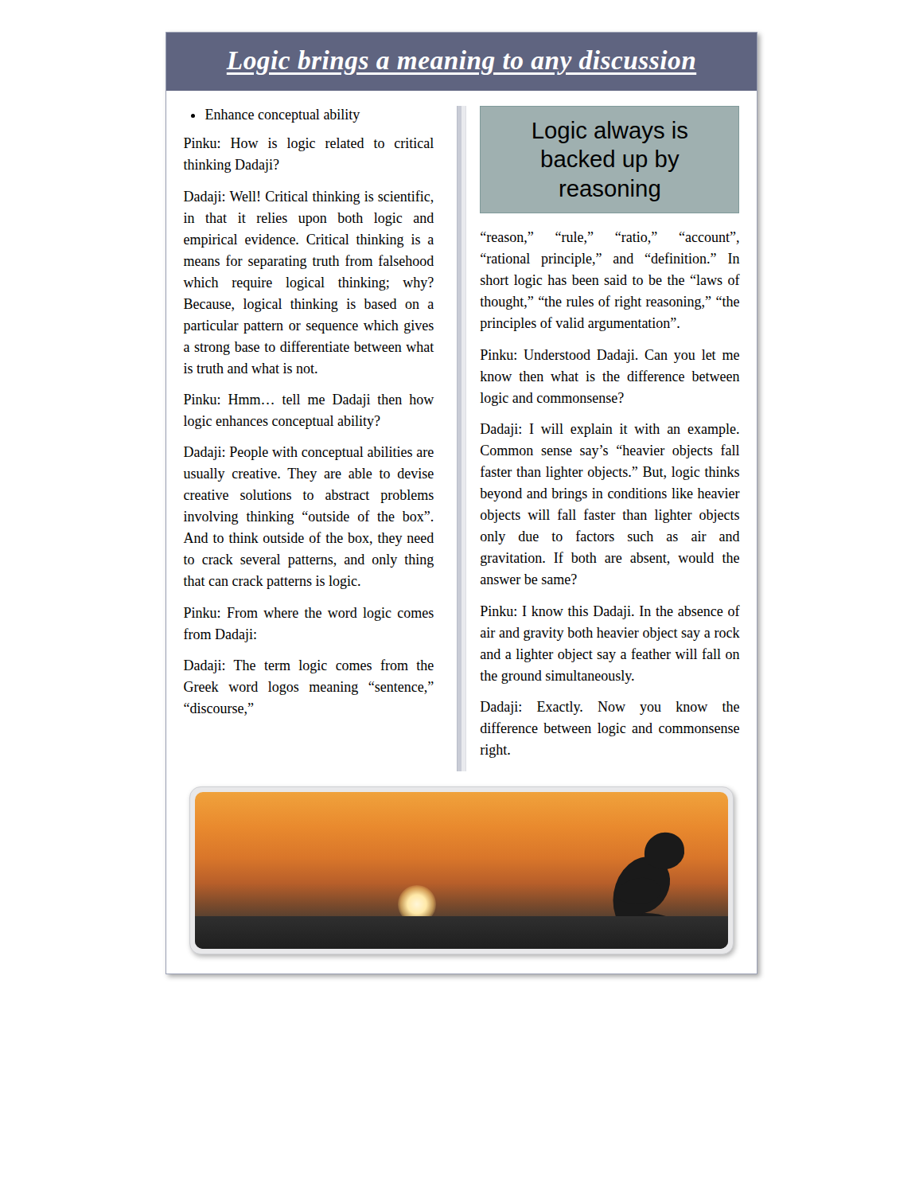Logic brings a meaning to any discussion
Enhance conceptual ability
Pinku: How is logic related to critical thinking Dadaji?
Dadaji: Well! Critical thinking is scientific, in that it relies upon both logic and empirical evidence. Critical thinking is a means for separating truth from falsehood which require logical thinking; why? Because, logical thinking is based on a particular pattern or sequence which gives a strong base to differentiate between what is truth and what is not.
Pinku: Hmm… tell me Dadaji then how logic enhances conceptual ability?
Dadaji: People with conceptual abilities are usually creative. They are able to devise creative solutions to abstract problems involving thinking “outside of the box”. And to think outside of the box, they need to crack several patterns, and only thing that can crack patterns is logic.
Pinku: From where the word logic comes from Dadaji:
Dadaji: The term logic comes from the Greek word logos meaning “sentence,” “discourse,”
Logic always is backed up by reasoning
“reason,” “rule,” “ratio,” “account”, “rational principle,” and “definition.” In short logic has been said to be the “laws of thought,” “the rules of right reasoning,” “the principles of valid argumentation”.
Pinku: Understood Dadaji. Can you let me know then what is the difference between logic and commonsense?
Dadaji: I will explain it with an example. Common sense say’s “heavier objects fall faster than lighter objects.” But, logic thinks beyond and brings in conditions like heavier objects will fall faster than lighter objects only due to factors such as air and gravitation. If both are absent, would the answer be same?
Pinku: I know this Dadaji. In the absence of air and gravity both heavier object say a rock and a lighter object say a feather will fall on the ground simultaneously.
Dadaji: Exactly. Now you know the difference between logic and commonsense right.